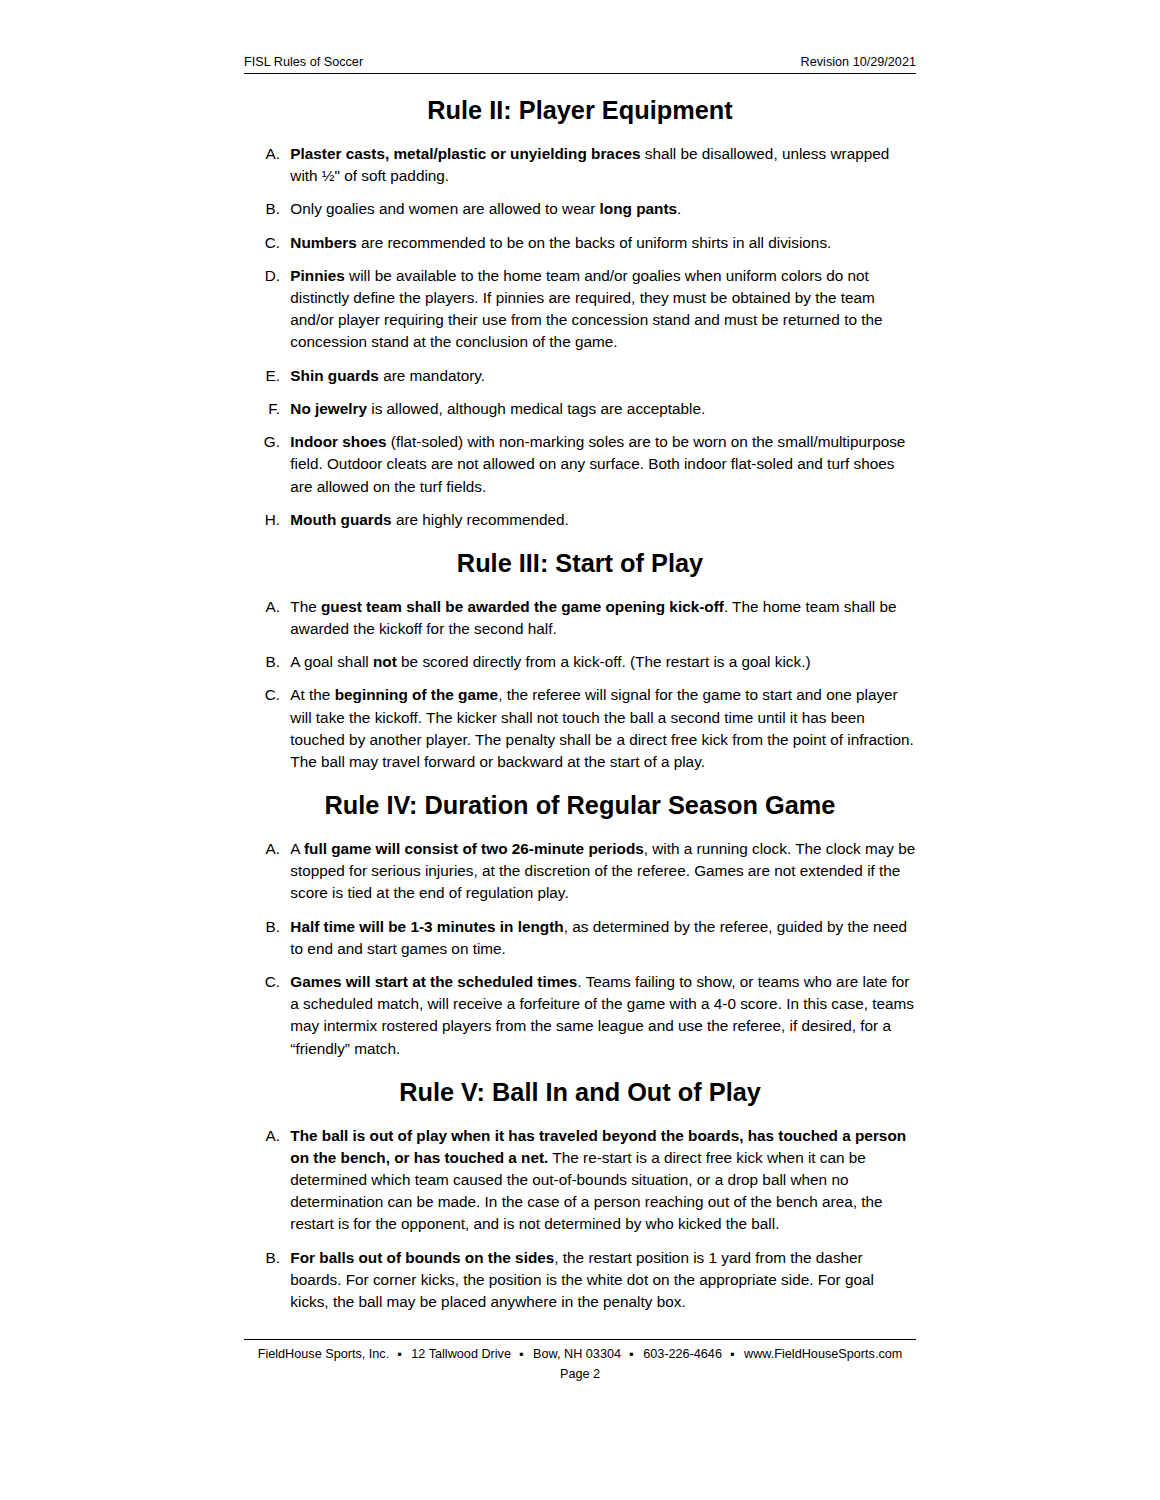FISL Rules of Soccer Revision 10/29/2021
Rule II: Player Equipment
Plaster casts, metal/plastic or unyielding braces shall be disallowed, unless wrapped with ½" of soft padding.
Only goalies and women are allowed to wear long pants.
Numbers are recommended to be on the backs of uniform shirts in all divisions.
Pinnies will be available to the home team and/or goalies when uniform colors do not distinctly define the players. If pinnies are required, they must be obtained by the team and/or player requiring their use from the concession stand and must be returned to the concession stand at the conclusion of the game.
Shin guards are mandatory.
No jewelry is allowed, although medical tags are acceptable.
Indoor shoes (flat-soled) with non-marking soles are to be worn on the small/multipurpose field. Outdoor cleats are not allowed on any surface. Both indoor flat-soled and turf shoes are allowed on the turf fields.
Mouth guards are highly recommended.
Rule III: Start of Play
The guest team shall be awarded the game opening kick-off. The home team shall be awarded the kickoff for the second half.
A goal shall not be scored directly from a kick-off. (The restart is a goal kick.)
At the beginning of the game, the referee will signal for the game to start and one player will take the kickoff. The kicker shall not touch the ball a second time until it has been touched by another player. The penalty shall be a direct free kick from the point of infraction. The ball may travel forward or backward at the start of a play.
Rule IV: Duration of Regular Season Game
A full game will consist of two 26-minute periods, with a running clock. The clock may be stopped for serious injuries, at the discretion of the referee. Games are not extended if the score is tied at the end of regulation play.
Half time will be 1-3 minutes in length, as determined by the referee, guided by the need to end and start games on time.
Games will start at the scheduled times. Teams failing to show, or teams who are late for a scheduled match, will receive a forfeiture of the game with a 4-0 score. In this case, teams may intermix rostered players from the same league and use the referee, if desired, for a “friendly” match.
Rule V: Ball In and Out of Play
The ball is out of play when it has traveled beyond the boards, has touched a person on the bench, or has touched a net. The re-start is a direct free kick when it can be determined which team caused the out-of-bounds situation, or a drop ball when no determination can be made. In the case of a person reaching out of the bench area, the restart is for the opponent, and is not determined by who kicked the ball.
For balls out of bounds on the sides, the restart position is 1 yard from the dasher boards. For corner kicks, the position is the white dot on the appropriate side. For goal kicks, the ball may be placed anywhere in the penalty box.
FieldHouse Sports, Inc. ▪ 12 Tallwood Drive ▪ Bow, NH 03304 ▪ 603-226-4646 ▪ www.FieldHouseSports.com
Page 2